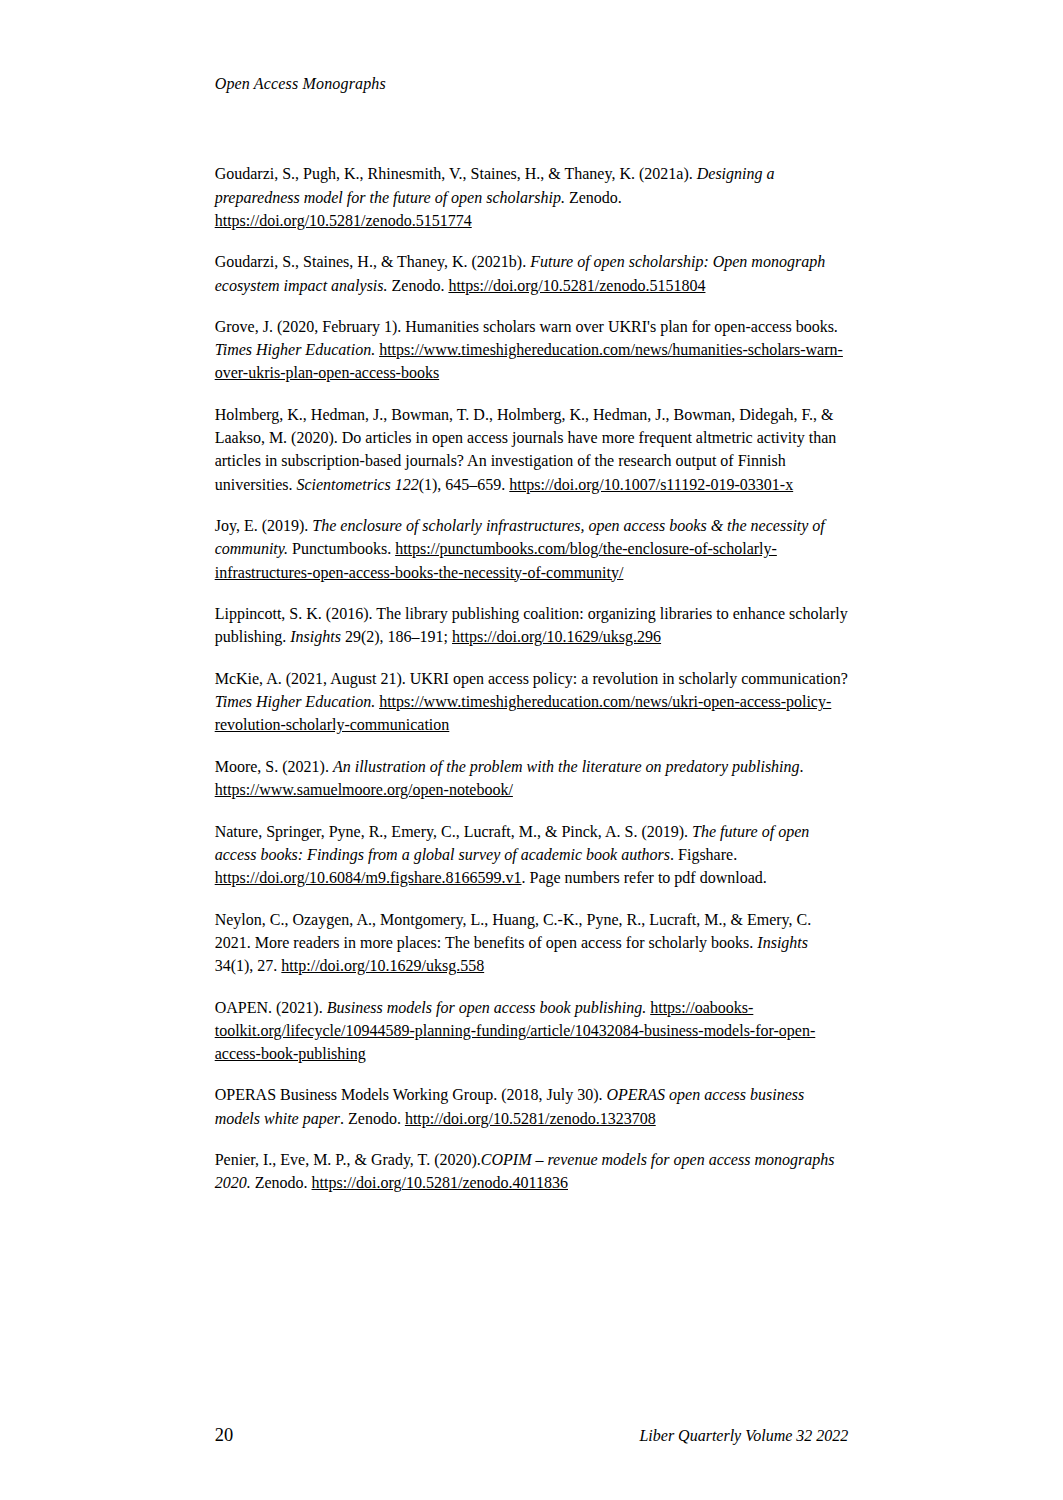Open Access Monographs
Goudarzi, S., Pugh, K., Rhinesmith, V., Staines, H., & Thaney, K. (2021a). Designing a preparedness model for the future of open scholarship. Zenodo. https://doi.org/10.5281/zenodo.5151774
Goudarzi, S., Staines, H., & Thaney, K. (2021b). Future of open scholarship: Open monograph ecosystem impact analysis. Zenodo. https://doi.org/10.5281/zenodo.5151804
Grove, J. (2020, February 1). Humanities scholars warn over UKRI's plan for open-access books. Times Higher Education. https://www.timeshighereducation.com/news/humanities-scholars-warn-over-ukris-plan-open-access-books
Holmberg, K., Hedman, J., Bowman, T. D., Holmberg, K., Hedman, J., Bowman, Didegah, F., & Laakso, M. (2020). Do articles in open access journals have more frequent altmetric activity than articles in subscription-based journals? An investigation of the research output of Finnish universities. Scientometrics 122(1), 645–659. https://doi.org/10.1007/s11192-019-03301-x
Joy, E. (2019). The enclosure of scholarly infrastructures, open access books & the necessity of community. Punctumbooks. https://punctumbooks.com/blog/the-enclosure-of-scholarly-infrastructures-open-access-books-the-necessity-of-community/
Lippincott, S. K. (2016). The library publishing coalition: organizing libraries to enhance scholarly publishing. Insights 29(2), 186–191; https://doi.org/10.1629/uksg.296
McKie, A. (2021, August 21). UKRI open access policy: a revolution in scholarly communication? Times Higher Education. https://www.timeshighereducation.com/news/ukri-open-access-policy-revolution-scholarly-communication
Moore, S. (2021). An illustration of the problem with the literature on predatory publishing. https://www.samuelmoore.org/open-notebook/
Nature, Springer, Pyne, R., Emery, C., Lucraft, M., & Pinck, A. S. (2019). The future of open access books: Findings from a global survey of academic book authors. Figshare. https://doi.org/10.6084/m9.figshare.8166599.v1. Page numbers refer to pdf download.
Neylon, C., Ozaygen, A., Montgomery, L., Huang, C.-K., Pyne, R., Lucraft, M., & Emery, C. 2021. More readers in more places: The benefits of open access for scholarly books. Insights 34(1), 27. http://doi.org/10.1629/uksg.558
OAPEN. (2021). Business models for open access book publishing. https://oabooks-toolkit.org/lifecycle/10944589-planning-funding/article/10432084-business-models-for-open-access-book-publishing
OPERAS Business Models Working Group. (2018, July 30). OPERAS open access business models white paper. Zenodo. http://doi.org/10.5281/zenodo.1323708
Penier, I., Eve, M. P., & Grady, T. (2020).COPIM – revenue models for open access monographs 2020. Zenodo. https://doi.org/10.5281/zenodo.4011836
20 Liber Quarterly Volume 32 2022